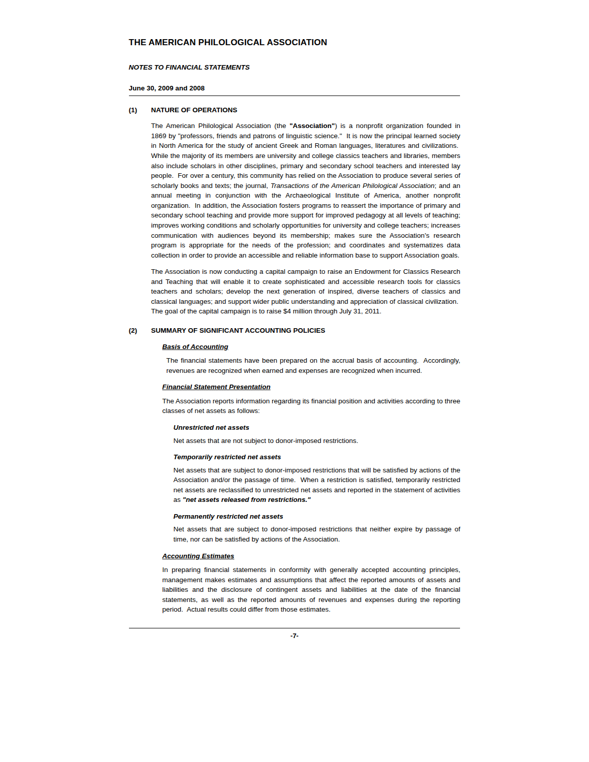THE AMERICAN PHILOLOGICAL ASSOCIATION
NOTES TO FINANCIAL STATEMENTS
June 30, 2009 and 2008
(1) NATURE OF OPERATIONS
The American Philological Association (the "Association") is a nonprofit organization founded in 1869 by "professors, friends and patrons of linguistic science." It is now the principal learned society in North America for the study of ancient Greek and Roman languages, literatures and civilizations. While the majority of its members are university and college classics teachers and libraries, members also include scholars in other disciplines, primary and secondary school teachers and interested lay people. For over a century, this community has relied on the Association to produce several series of scholarly books and texts; the journal, Transactions of the American Philological Association; and an annual meeting in conjunction with the Archaeological Institute of America, another nonprofit organization. In addition, the Association fosters programs to reassert the importance of primary and secondary school teaching and provide more support for improved pedagogy at all levels of teaching; improves working conditions and scholarly opportunities for university and college teachers; increases communication with audiences beyond its membership; makes sure the Association's research program is appropriate for the needs of the profession; and coordinates and systematizes data collection in order to provide an accessible and reliable information base to support Association goals.
The Association is now conducting a capital campaign to raise an Endowment for Classics Research and Teaching that will enable it to create sophisticated and accessible research tools for classics teachers and scholars; develop the next generation of inspired, diverse teachers of classics and classical languages; and support wider public understanding and appreciation of classical civilization. The goal of the capital campaign is to raise $4 million through July 31, 2011.
(2) SUMMARY OF SIGNIFICANT ACCOUNTING POLICIES
Basis of Accounting
The financial statements have been prepared on the accrual basis of accounting. Accordingly, revenues are recognized when earned and expenses are recognized when incurred.
Financial Statement Presentation
The Association reports information regarding its financial position and activities according to three classes of net assets as follows:
Unrestricted net assets
Net assets that are not subject to donor-imposed restrictions.
Temporarily restricted net assets
Net assets that are subject to donor-imposed restrictions that will be satisfied by actions of the Association and/or the passage of time. When a restriction is satisfied, temporarily restricted net assets are reclassified to unrestricted net assets and reported in the statement of activities as "net assets released from restrictions."
Permanently restricted net assets
Net assets that are subject to donor-imposed restrictions that neither expire by passage of time, nor can be satisfied by actions of the Association.
Accounting Estimates
In preparing financial statements in conformity with generally accepted accounting principles, management makes estimates and assumptions that affect the reported amounts of assets and liabilities and the disclosure of contingent assets and liabilities at the date of the financial statements, as well as the reported amounts of revenues and expenses during the reporting period. Actual results could differ from those estimates.
-7-